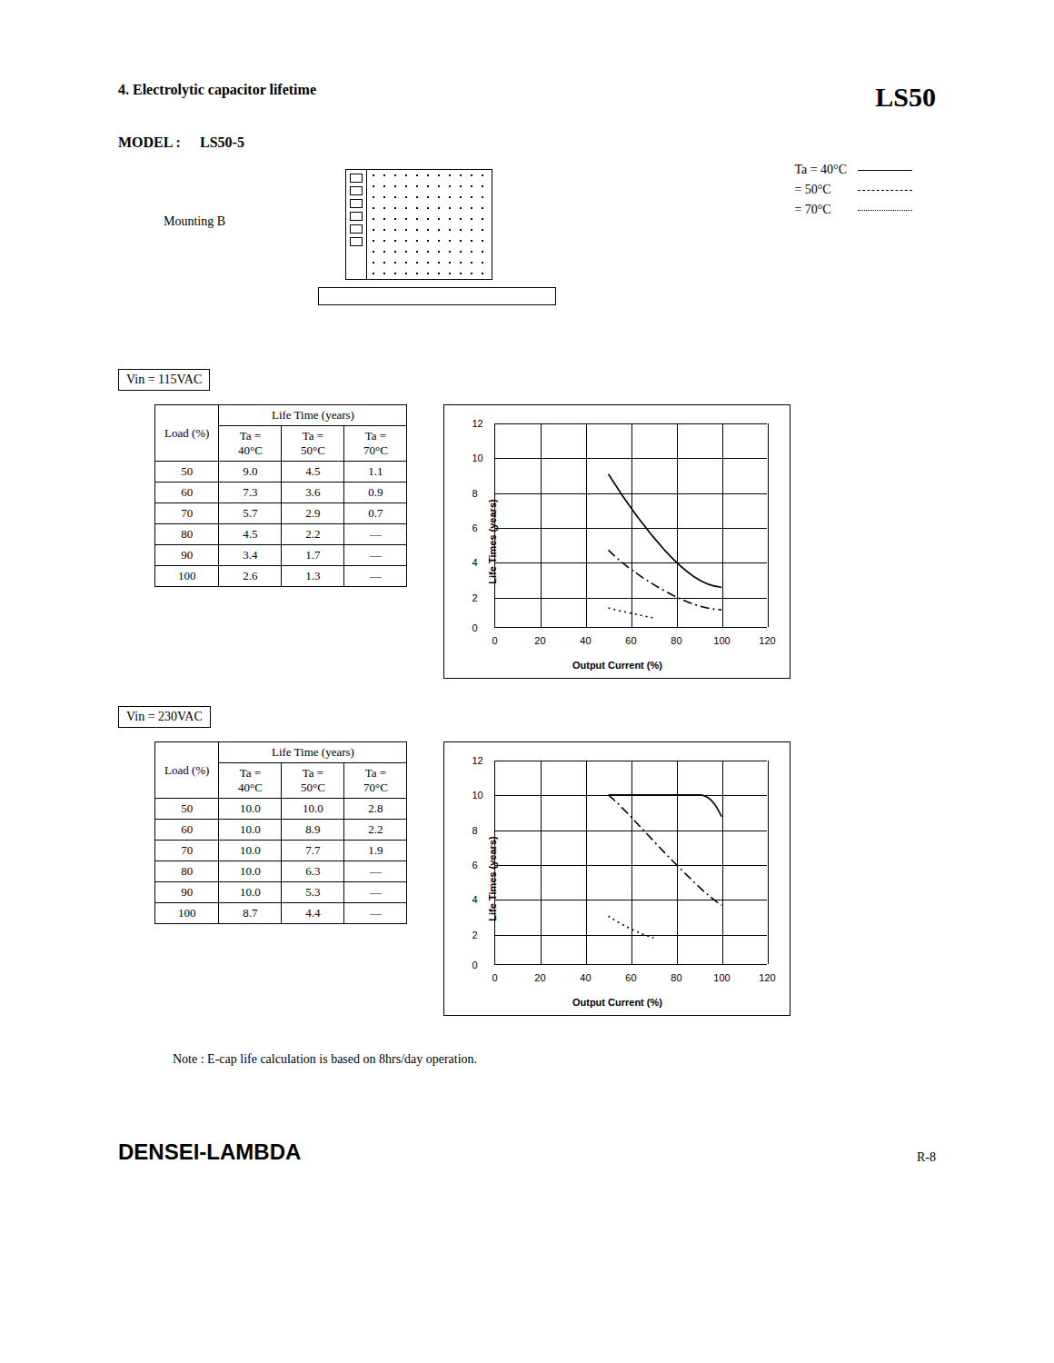LS50
4. Electrolytic capacitor lifetime
MODEL : LS50-5
Mounting B
| Ta = 40°C | |
| = 50°C | |
| = 70°C | |
Vin = 115VAC
| Load (%) | Life Time (years) |
| --- | --- |
| Ta = 40°C | Ta = 50°C | Ta = 70°C |
| 50 | 9.0 | 4.5 | 1.1 |
| 60 | 7.3 | 3.6 | 0.9 |
| 70 | 5.7 | 2.9 | 0.7 |
| 80 | 4.5 | 2.2 | — |
| 90 | 3.4 | 1.7 | — |
| 100 | 2.6 | 1.3 | — |
Life Times (years)
Output Current (%)
12
10
8
6
4
2
0
0
20
40
60
80
100
120
Vin = 230VAC
| Load (%) | Life Time (years) |
| --- | --- |
| Ta = 40°C | Ta = 50°C | Ta = 70°C |
| 50 | 10.0 | 10.0 | 2.8 |
| 60 | 10.0 | 8.9 | 2.2 |
| 70 | 10.0 | 7.7 | 1.9 |
| 80 | 10.0 | 6.3 | — |
| 90 | 10.0 | 5.3 | — |
| 100 | 8.7 | 4.4 | — |
Life Times (years)
Output Current (%)
12
10
8
6
4
2
0
0
20
40
60
80
100
120
Note : E-cap life calculation is based on 8hrs/day operation.
DENSEI-LAMBDA
R-8